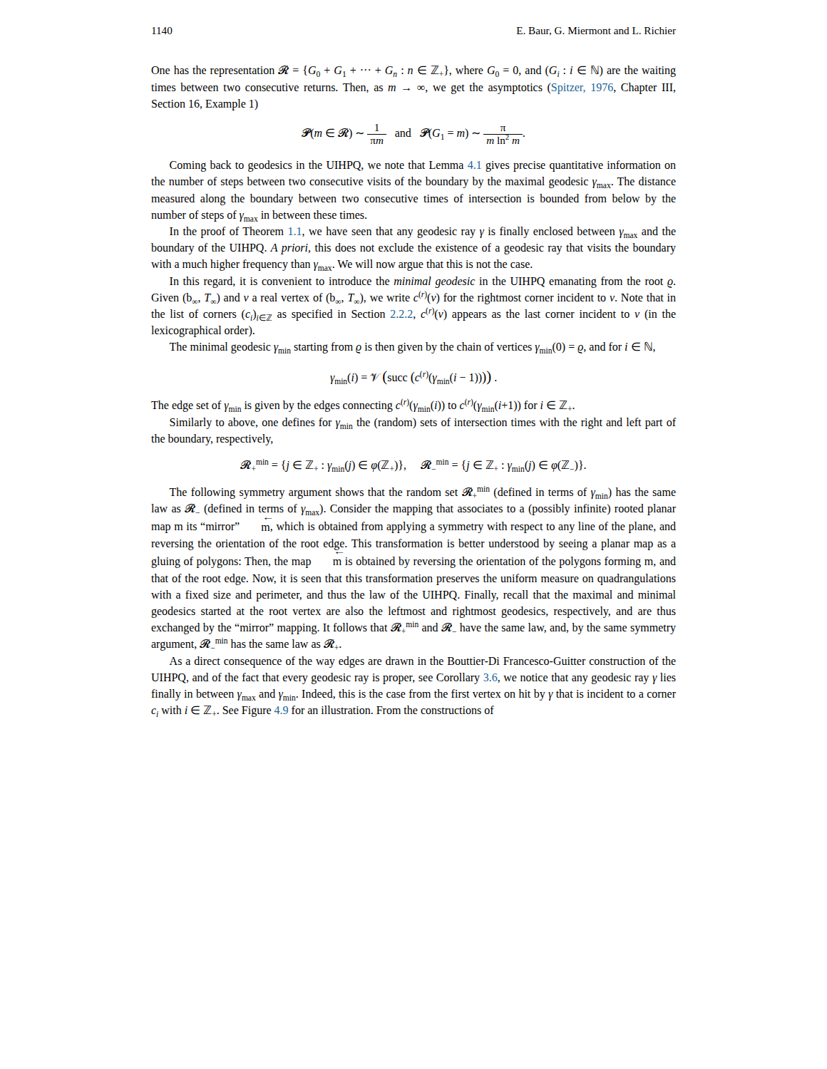1140 E. Baur, G. Miermont and L. Richier
One has the representation 𝓡 = {G0 + G1 + ··· + Gn : n ∈ ℤ+}, where G0 = 0, and (Gi : i ∈ ℕ) are the waiting times between two consecutive returns. Then, as m → ∞, we get the asymptotics (Spitzer, 1976, Chapter III, Section 16, Example 1)
𝓟(m ∈ 𝓡) ∼ 1 πm and 𝓟(G1 = m) ∼ πm ln2 m.
Coming back to geodesics in the UIHPQ, we note that Lemma 4.1 gives precise quantitative information on the number of steps between two consecutive visits of the boundary by the maximal geodesic γmax. The distance measured along the boundary between two consecutive times of intersection is bounded from below by the number of steps of γmax in between these times.
In the proof of Theorem 1.1, we have seen that any geodesic ray γ is finally enclosed between γmax and the boundary of the UIHPQ. A priori, this does not exclude the existence of a geodesic ray that visits the boundary with a much higher frequency than γmax. We will now argue that this is not the case.
In this regard, it is convenient to introduce the minimal geodesic in the UIHPQ emanating from the root ϱ. Given (b∞, T∞) and v a real vertex of (b∞, T∞), we write c(r)(v) for the rightmost corner incident to v. Note that in the list of corners (ci)i∈ℤ as specified in Section 2.2.2, c(r)(v) appears as the last corner incident to v (in the lexicographical order).
The minimal geodesic γmin starting from ϱ is then given by the chain of vertices γmin(0) = ϱ, and for i ∈ ℕ,
γmin(i) = 𝒱 (succ (c(r)(γmin(i − 1)))) .
The edge set of γmin is given by the edges connecting c(r)(γmin(i)) to c(r)(γmin(i+1)) for i ∈ ℤ+.
Similarly to above, one defines for γmin the (random) sets of intersection times with the right and left part of the boundary, respectively,
𝓡+min = {j ∈ ℤ+ : γmin(j) ∈ φ(ℤ+)}, 𝓡−min = {j ∈ ℤ+ : γmin(j) ∈ φ(ℤ−)}.
The following symmetry argument shows that the random set 𝓡+min (defined in terms of γmin) has the same law as 𝓡− (defined in terms of γmax). Consider the mapping that associates to a (possibly infinite) rooted planar map m its “mirror” m, which is obtained from applying a symmetry with respect to any line of the plane, and reversing the orientation of the root edge. This transformation is better understood by seeing a planar map as a gluing of polygons: Then, the map m is obtained by reversing the orientation of the polygons forming m, and that of the root edge. Now, it is seen that this transformation preserves the uniform measure on quadrangulations with a fixed size and perimeter, and thus the law of the UIHPQ. Finally, recall that the maximal and minimal geodesics started at the root vertex are also the leftmost and rightmost geodesics, respectively, and are thus exchanged by the “mirror” mapping. It follows that 𝓡+min and 𝓡− have the same law, and, by the same symmetry argument, 𝓡−min has the same law as 𝓡+.
As a direct consequence of the way edges are drawn in the Bouttier-Di Francesco-Guitter construction of the UIHPQ, and of the fact that every geodesic ray is proper, see Corollary 3.6, we notice that any geodesic ray γ lies finally in between γmax and γmin. Indeed, this is the case from the first vertex on hit by γ that is incident to a corner ci with i ∈ ℤ+. See Figure 4.9 for an illustration. From the constructions of